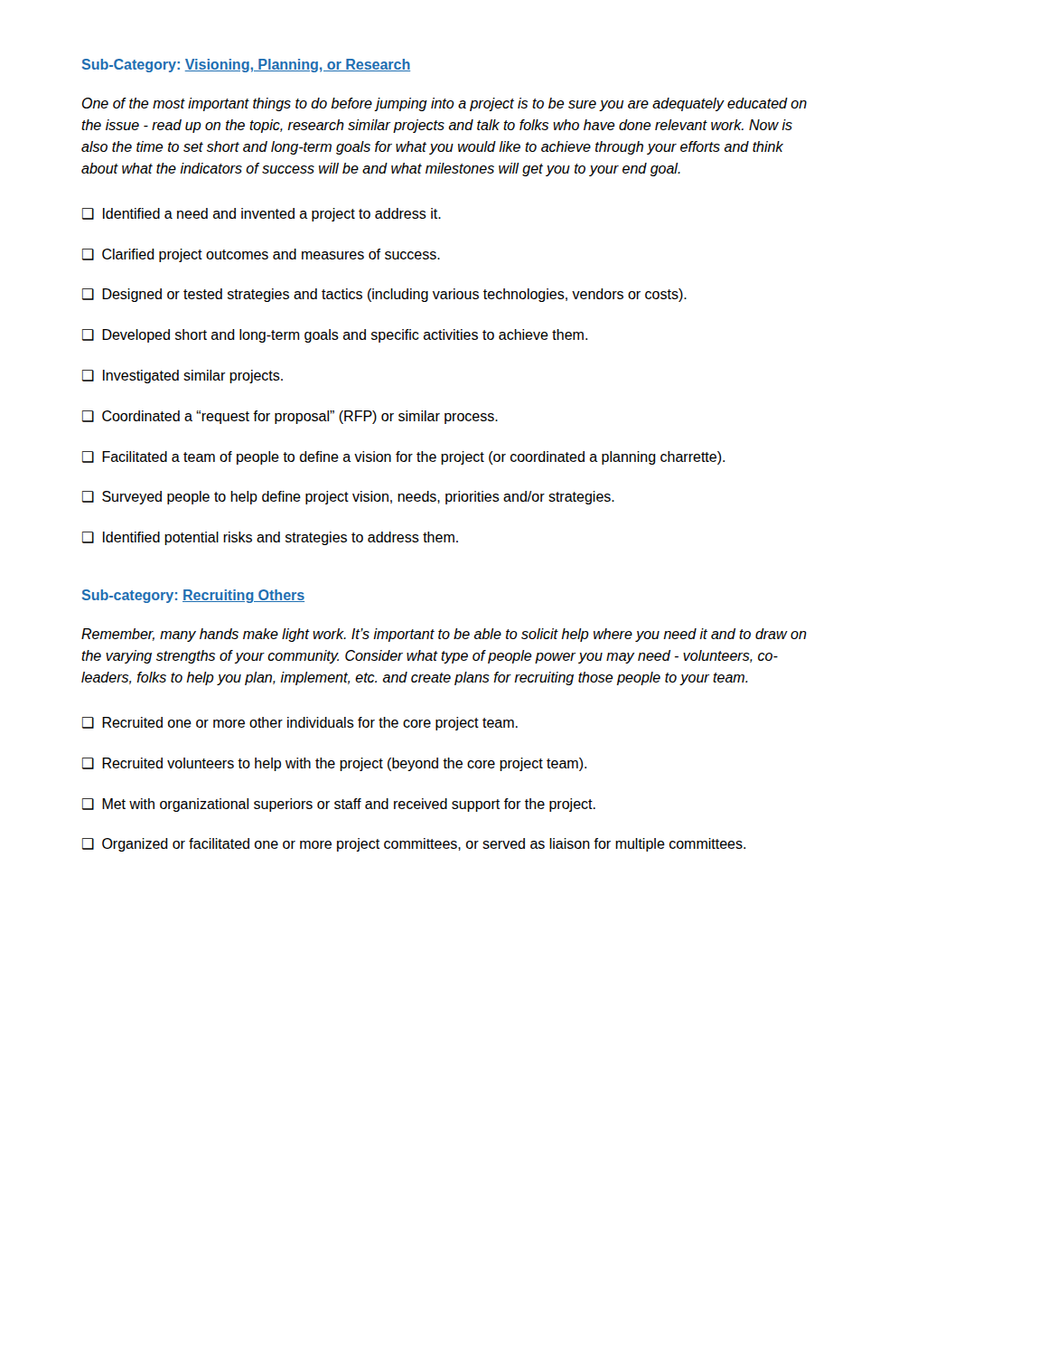Sub-Category: Visioning, Planning, or Research
One of the most important things to do before jumping into a project is to be sure you are adequately educated on the issue - read up on the topic, research similar projects and talk to folks who have done relevant work. Now is also the time to set short and long-term goals for what you would like to achieve through your efforts and think about what the indicators of success will be and what milestones will get you to your end goal.
Identified a need and invented a project to address it.
Clarified project outcomes and measures of success.
Designed or tested strategies and tactics (including various technologies, vendors or costs).
Developed short and long-term goals and specific activities to achieve them.
Investigated similar projects.
Coordinated a “request for proposal” (RFP) or similar process.
Facilitated a team of people to define a vision for the project (or coordinated a planning charrette).
Surveyed people to help define project vision, needs, priorities and/or strategies.
Identified potential risks and strategies to address them.
Sub-category: Recruiting Others
Remember, many hands make light work. It’s important to be able to solicit help where you need it and to draw on the varying strengths of your community. Consider what type of people power you may need - volunteers, co-leaders, folks to help you plan, implement, etc. and create plans for recruiting those people to your team.
Recruited one or more other individuals for the core project team.
Recruited volunteers to help with the project (beyond the core project team).
Met with organizational superiors or staff and received support for the project.
Organized or facilitated one or more project committees, or served as liaison for multiple committees.